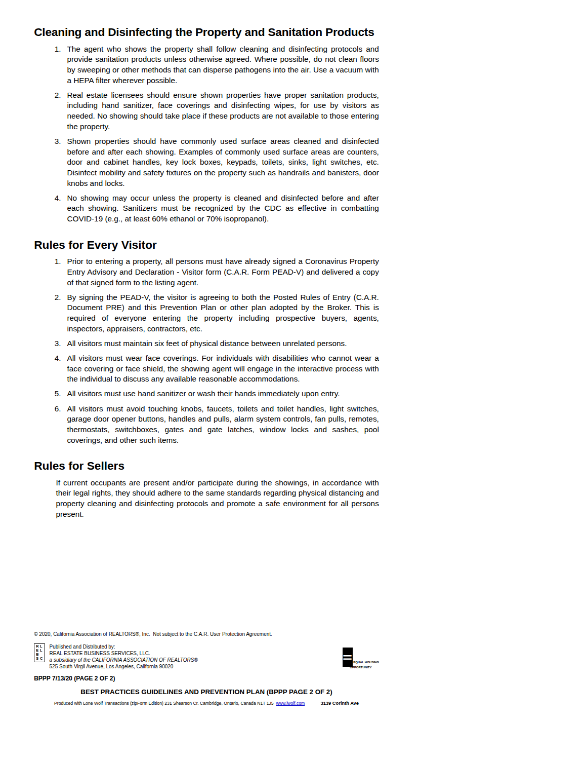Cleaning and Disinfecting the Property and Sanitation Products
The agent who shows the property shall follow cleaning and disinfecting protocols and provide sanitation products unless otherwise agreed. Where possible, do not clean floors by sweeping or other methods that can disperse pathogens into the air. Use a vacuum with a HEPA filter wherever possible.
Real estate licensees should ensure shown properties have proper sanitation products, including hand sanitizer, face coverings and disinfecting wipes, for use by visitors as needed. No showing should take place if these products are not available to those entering the property.
Shown properties should have commonly used surface areas cleaned and disinfected before and after each showing. Examples of commonly used surface areas are counters, door and cabinet handles, key lock boxes, keypads, toilets, sinks, light switches, etc. Disinfect mobility and safety fixtures on the property such as handrails and banisters, door knobs and locks.
No showing may occur unless the property is cleaned and disinfected before and after each showing. Sanitizers must be recognized by the CDC as effective in combatting COVID-19 (e.g., at least 60% ethanol or 70% isopropanol).
Rules for Every Visitor
Prior to entering a property, all persons must have already signed a Coronavirus Property Entry Advisory and Declaration - Visitor form (C.A.R. Form PEAD-V) and delivered a copy of that signed form to the listing agent.
By signing the PEAD-V, the visitor is agreeing to both the Posted Rules of Entry (C.A.R. Document PRE) and this Prevention Plan or other plan adopted by the Broker. This is required of everyone entering the property including prospective buyers, agents, inspectors, appraisers, contractors, etc.
All visitors must maintain six feet of physical distance between unrelated persons.
All visitors must wear face coverings. For individuals with disabilities who cannot wear a face covering or face shield, the showing agent will engage in the interactive process with the individual to discuss any available reasonable accommodations.
All visitors must use hand sanitizer or wash their hands immediately upon entry.
All visitors must avoid touching knobs, faucets, toilets and toilet handles, light switches, garage door opener buttons, handles and pulls, alarm system controls, fan pulls, remotes, thermostats, switchboxes, gates and gate latches, window locks and sashes, pool coverings, and other such items.
Rules for Sellers
If current occupants are present and/or participate during the showings, in accordance with their legal rights, they should adhere to the same standards regarding physical distancing and property cleaning and disinfecting protocols and promote a safe environment for all persons present.
© 2020, California Association of REALTORS®, Inc. Not subject to the C.A.R. User Protection Agreement.
| R | L |
| E | L |
| B | |
| S | C |
Published and Distributed by:
REAL ESTATE BUSINESS SERVICES, LLC.
a subsidiary of the CALIFORNIA ASSOCIATION OF REALTORS®
525 South Virgil Avenue, Los Angeles, California 90020
= EQUAL HOUSING
OPPORTUNITY
BPPP 7/13/20 (PAGE 2 OF 2)
BEST PRACTICES GUIDELINES AND PREVENTION PLAN (BPPP PAGE 2 OF 2)
Produced with Lone Wolf Transactions (zipForm Edition) 231 Shearson Cr. Cambridge, Ontario, Canada N1T 1J5 www.lwolf.com 3139 Corinth Ave